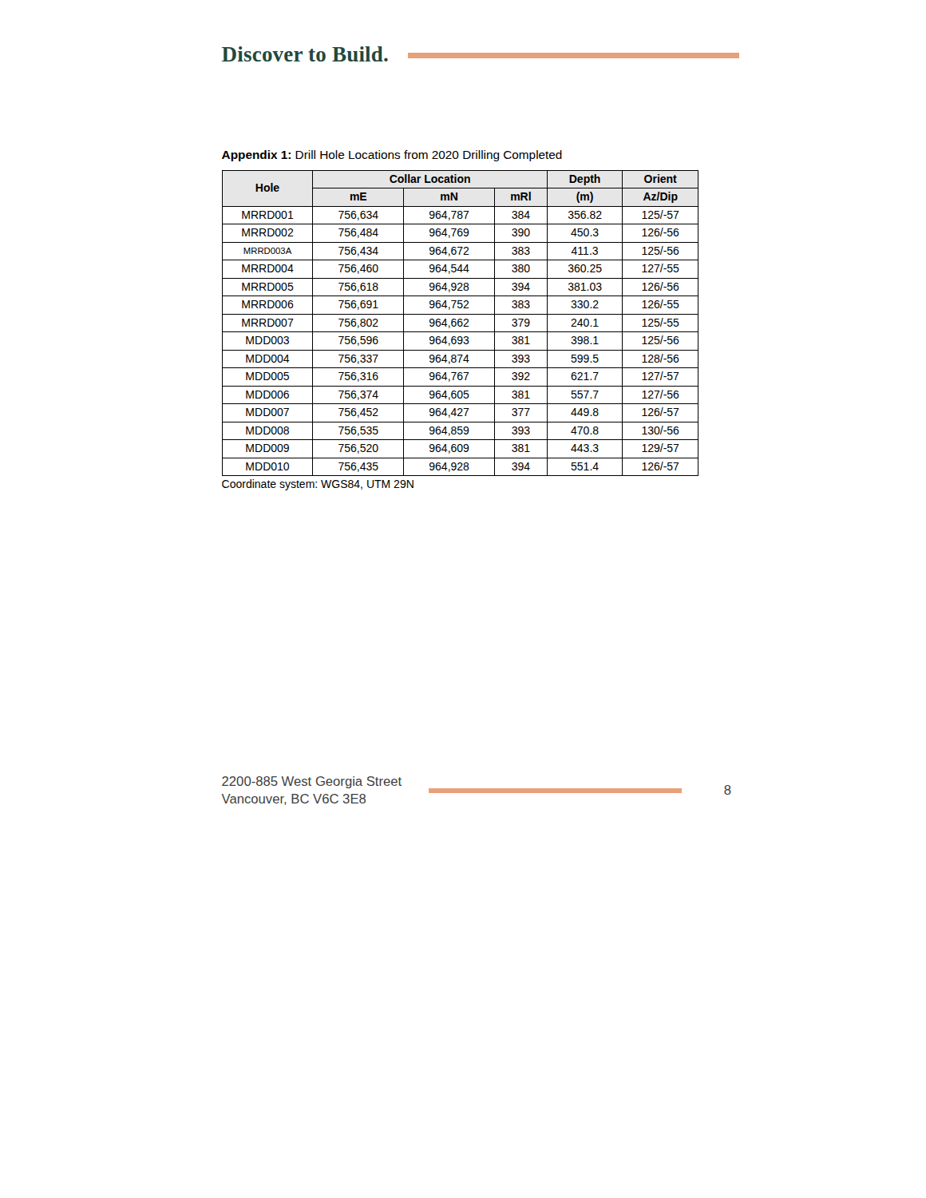Discover to Build.
Appendix 1: Drill Hole Locations from 2020 Drilling Completed
| Hole | Collar Location | Depth | Orient |
| --- | --- | --- | --- |
| mE | mN | mRl | (m) | Az/Dip |
| MRRD001 | 756,634 | 964,787 | 384 | 356.82 | 125/-57 |
| MRRD002 | 756,484 | 964,769 | 390 | 450.3 | 126/-56 |
| MRRD003A | 756,434 | 964,672 | 383 | 411.3 | 125/-56 |
| MRRD004 | 756,460 | 964,544 | 380 | 360.25 | 127/-55 |
| MRRD005 | 756,618 | 964,928 | 394 | 381.03 | 126/-56 |
| MRRD006 | 756,691 | 964,752 | 383 | 330.2 | 126/-55 |
| MRRD007 | 756,802 | 964,662 | 379 | 240.1 | 125/-55 |
| MDD003 | 756,596 | 964,693 | 381 | 398.1 | 125/-56 |
| MDD004 | 756,337 | 964,874 | 393 | 599.5 | 128/-56 |
| MDD005 | 756,316 | 964,767 | 392 | 621.7 | 127/-57 |
| MDD006 | 756,374 | 964,605 | 381 | 557.7 | 127/-56 |
| MDD007 | 756,452 | 964,427 | 377 | 449.8 | 126/-57 |
| MDD008 | 756,535 | 964,859 | 393 | 470.8 | 130/-56 |
| MDD009 | 756,520 | 964,609 | 381 | 443.3 | 129/-57 |
| MDD010 | 756,435 | 964,928 | 394 | 551.4 | 126/-57 |
Coordinate system: WGS84, UTM 29N
2200-885 West Georgia Street
Vancouver, BC V6C 3E8
8